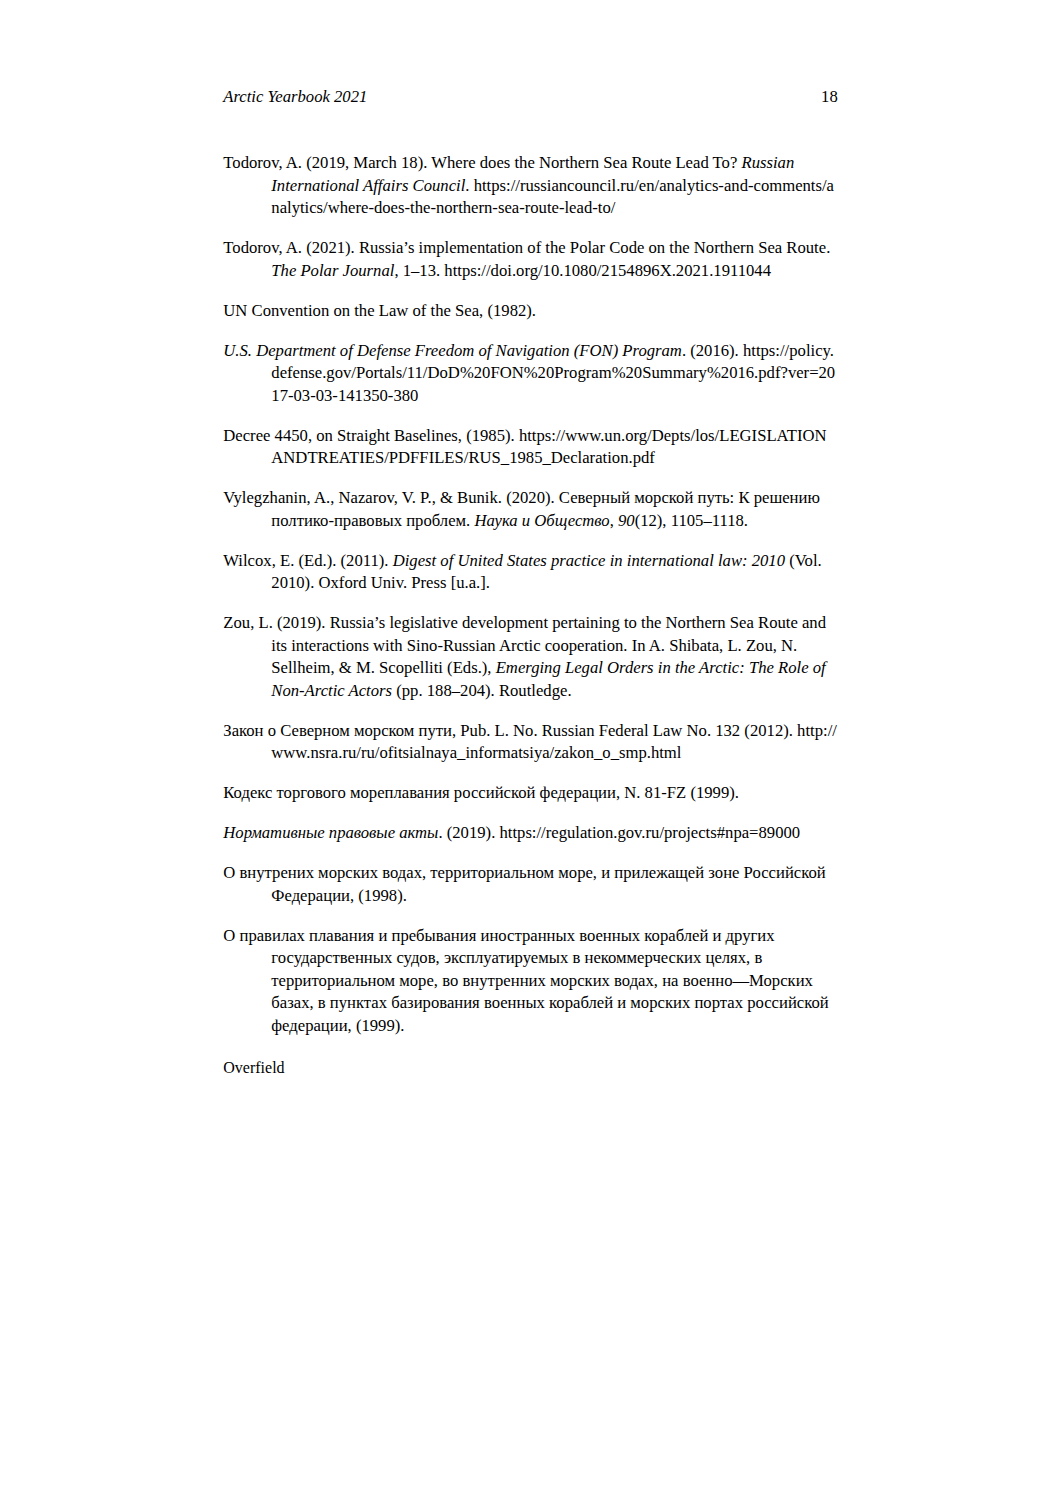Arctic Yearbook 2021 18
Todorov, A. (2019, March 18). Where does the Northern Sea Route Lead To? Russian International Affairs Council. https://russiancouncil.ru/en/analytics-and-comments/analytics/where-does-the-northern-sea-route-lead-to/
Todorov, A. (2021). Russia’s implementation of the Polar Code on the Northern Sea Route. The Polar Journal, 1–13. https://doi.org/10.1080/2154896X.2021.1911044
UN Convention on the Law of the Sea, (1982).
U.S. Department of Defense Freedom of Navigation (FON) Program. (2016). https://policy.defense.gov/Portals/11/DoD%20FON%20Program%20Summary%2016.pdf?ver=2017-03-03-141350-380
Decree 4450, on Straight Baselines, (1985). https://www.un.org/Depts/los/LEGISLATIONANDTREATIES/PDFFILES/RUS_1985_Declaration.pdf
Vylegzhanin, A., Nazarov, V. P., & Bunik. (2020). Северный морской путь: К решению полтико-правовых проблем. Наука и Общество, 90(12), 1105–1118.
Wilcox, E. (Ed.). (2011). Digest of United States practice in international law: 2010 (Vol. 2010). Oxford Univ. Press [u.a.].
Zou, L. (2019). Russia’s legislative development pertaining to the Northern Sea Route and its interactions with Sino-Russian Arctic cooperation. In A. Shibata, L. Zou, N. Sellheim, & M. Scopelliti (Eds.), Emerging Legal Orders in the Arctic: The Role of Non-Arctic Actors (pp. 188–204). Routledge.
Закон о Северном морском пути, Pub. L. No. Russian Federal Law No. 132 (2012). http://www.nsra.ru/ru/ofitsialnaya_informatsiya/zakon_o_smp.html
Кодекс торгового мореплавания российской федерации, N. 81-FZ (1999).
Нормативные правовые акты. (2019). https://regulation.gov.ru/projects#npa=89000
О внутрених морских водах, территориальном море, и прилежащей зоне Российской Федерации, (1998).
О правилах плавания и пребывания иностранных военных кораблей и других государственных судов, эксплуатируемых в некоммерческих целях, в территориальном море, во внутренних морских водах, на военно—Морских базах, в пунктах базирования военных кораблей и морских портах российской федерации, (1999).
Overfield